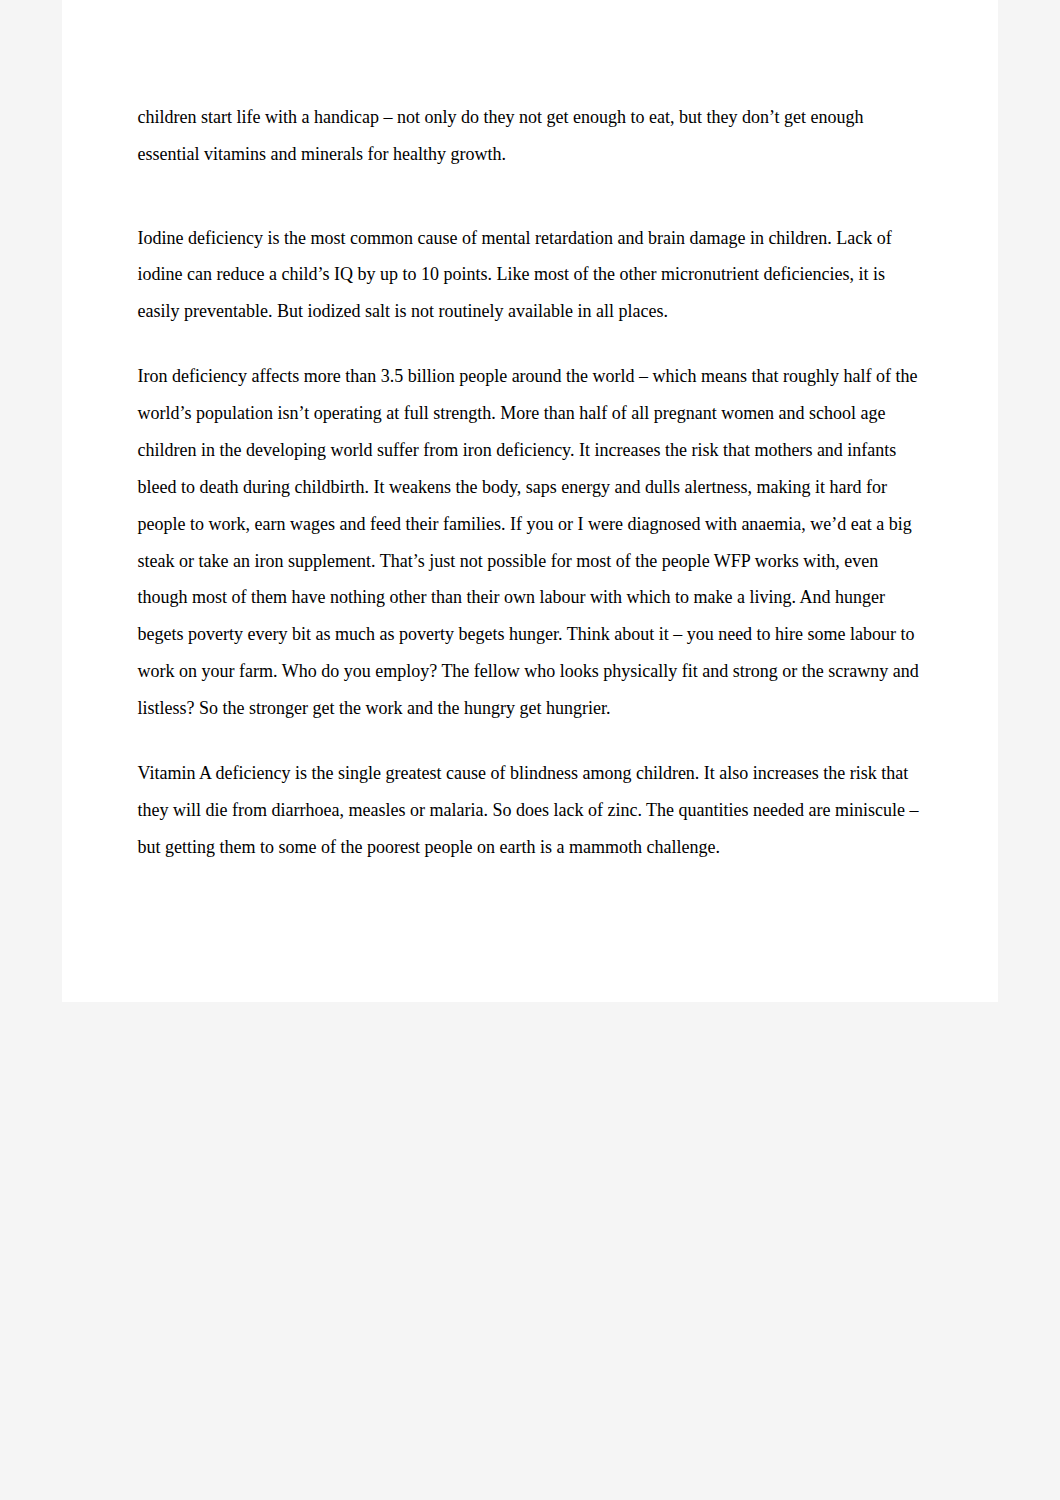children start life with a handicap – not only do they not get enough to eat, but they don’t get enough essential vitamins and minerals for healthy growth.
Iodine deficiency is the most common cause of mental retardation and brain damage in children. Lack of iodine can reduce a child’s IQ by up to 10 points. Like most of the other micronutrient deficiencies, it is easily preventable. But iodized salt is not routinely available in all places.
Iron deficiency affects more than 3.5 billion people around the world – which means that roughly half of the world’s population isn’t operating at full strength. More than half of all pregnant women and school age children in the developing world suffer from iron deficiency. It increases the risk that mothers and infants bleed to death during childbirth. It weakens the body, saps energy and dulls alertness, making it hard for people to work, earn wages and feed their families. If you or I were diagnosed with anaemia, we’d eat a big steak or take an iron supplement. That’s just not possible for most of the people WFP works with, even though most of them have nothing other than their own labour with which to make a living. And hunger begets poverty every bit as much as poverty begets hunger. Think about it – you need to hire some labour to work on your farm. Who do you employ? The fellow who looks physically fit and strong or the scrawny and listless? So the stronger get the work and the hungry get hungrier.
Vitamin A deficiency is the single greatest cause of blindness among children. It also increases the risk that they will die from diarrhoea, measles or malaria. So does lack of zinc. The quantities needed are miniscule – but getting them to some of the poorest people on earth is a mammoth challenge.